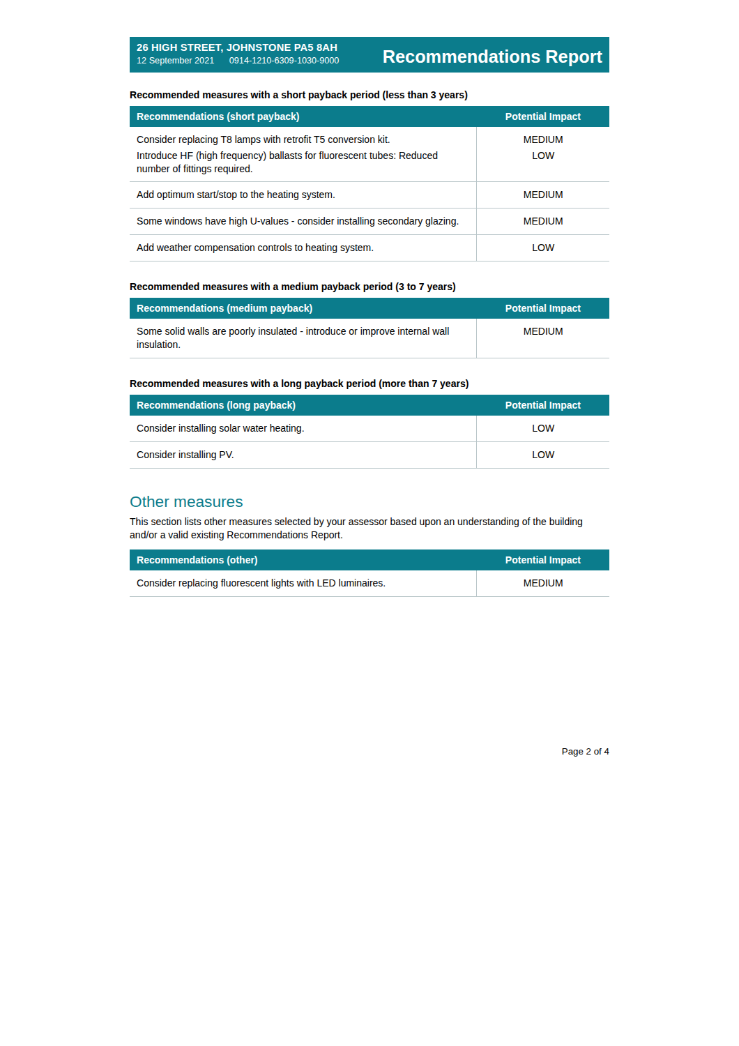26 HIGH STREET, JOHNSTONE PA5 8AH
12 September 2021 0914-1210-6309-1030-9000
Recommendations Report
Recommended measures with a short payback period (less than 3 years)
| Recommendations (short payback) | Potential Impact |
| --- | --- |
| Consider replacing T8 lamps with retrofit T5 conversion kit. | MEDIUM |
| Introduce HF (high frequency) ballasts for fluorescent tubes: Reduced number of fittings required. | LOW |
| Add optimum start/stop to the heating system. | MEDIUM |
| Some windows have high U-values - consider installing secondary glazing. | MEDIUM |
| Add weather compensation controls to heating system. | LOW |
Recommended measures with a medium payback period (3 to 7 years)
| Recommendations (medium payback) | Potential Impact |
| --- | --- |
| Some solid walls are poorly insulated - introduce or improve internal wall insulation. | MEDIUM |
Recommended measures with a long payback period (more than 7 years)
| Recommendations (long payback) | Potential Impact |
| --- | --- |
| Consider installing solar water heating. | LOW |
| Consider installing PV. | LOW |
Other measures
This section lists other measures selected by your assessor based upon an understanding of the building and/or a valid existing Recommendations Report.
| Recommendations (other) | Potential Impact |
| --- | --- |
| Consider replacing fluorescent lights with LED luminaires. | MEDIUM |
Page 2 of 4